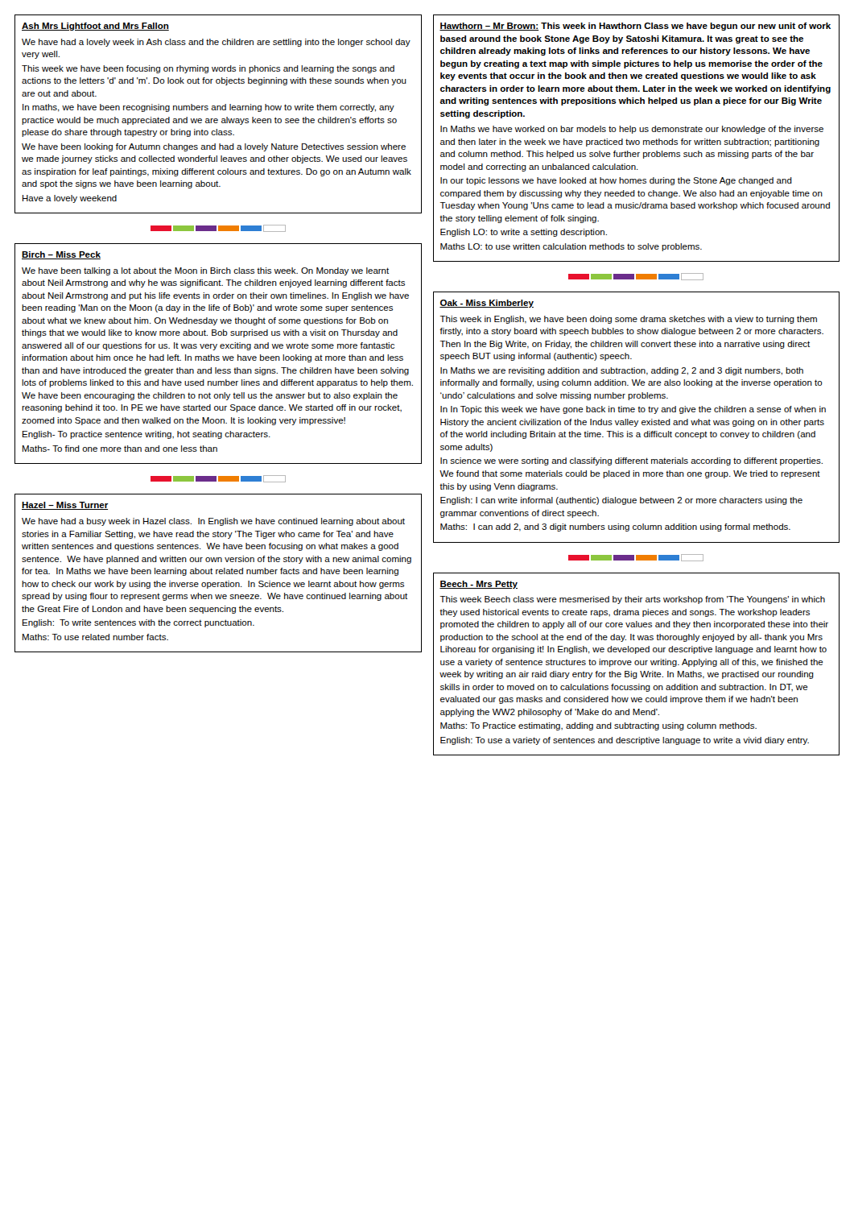Ash Mrs Lightfoot and Mrs Fallon
We have had a lovely week in Ash class and the children are settling into the longer school day very well.
This week we have been focusing on rhyming words in phonics and learning the songs and actions to the letters 'd' and 'm'. Do look out for objects beginning with these sounds when you are out and about.
In maths, we have been recognising numbers and learning how to write them correctly, any practice would be much appreciated and we are always keen to see the children's efforts so please do share through tapestry or bring into class.
We have been looking for Autumn changes and had a lovely Nature Detectives session where we made journey sticks and collected wonderful leaves and other objects. We used our leaves as inspiration for leaf paintings, mixing different colours and textures. Do go on an Autumn walk and spot the signs we have been learning about.
Have a lovely weekend
Birch – Miss Peck
We have been talking a lot about the Moon in Birch class this week. On Monday we learnt about Neil Armstrong and why he was significant. The children enjoyed learning different facts about Neil Armstrong and put his life events in order on their own timelines. In English we have been reading 'Man on the Moon (a day in the life of Bob)' and wrote some super sentences about what we knew about him. On Wednesday we thought of some questions for Bob on things that we would like to know more about. Bob surprised us with a visit on Thursday and answered all of our questions for us. It was very exciting and we wrote some more fantastic information about him once he had left. In maths we have been looking at more than and less than and have introduced the greater than and less than signs. The children have been solving lots of problems linked to this and have used number lines and different apparatus to help them. We have been encouraging the children to not only tell us the answer but to also explain the reasoning behind it too. In PE we have started our Space dance. We started off in our rocket, zoomed into Space and then walked on the Moon. It is looking very impressive!
English- To practice sentence writing, hot seating characters.
Maths- To find one more than and one less than
Hazel – Miss Turner
We have had a busy week in Hazel class. In English we have continued learning about about stories in a Familiar Setting, we have read the story 'The Tiger who came for Tea' and have written sentences and questions sentences. We have been focusing on what makes a good sentence. We have planned and written our own version of the story with a new animal coming for tea. In Maths we have been learning about related number facts and have been learning how to check our work by using the inverse operation. In Science we learnt about how germs spread by using flour to represent germs when we sneeze. We have continued learning about the Great Fire of London and have been sequencing the events.
English: To write sentences with the correct punctuation.
Maths: To use related number facts.
Hawthorn – Mr Brown: This week in Hawthorn Class we have begun our new unit of work based around the book Stone Age Boy by Satoshi Kitamura. It was great to see the children already making lots of links and references to our history lessons. We have begun by creating a text map with simple pictures to help us memorise the order of the key events that occur in the book and then we created questions we would like to ask characters in order to learn more about them. Later in the week we worked on identifying and writing sentences with prepositions which helped us plan a piece for our Big Write setting description.
In Maths we have worked on bar models to help us demonstrate our knowledge of the inverse and then later in the week we have practiced two methods for written subtraction; partitioning and column method. This helped us solve further problems such as missing parts of the bar model and correcting an unbalanced calculation.
In our topic lessons we have looked at how homes during the Stone Age changed and compared them by discussing why they needed to change. We also had an enjoyable time on Tuesday when Young 'Uns came to lead a music/drama based workshop which focused around the story telling element of folk singing.
English LO: to write a setting description.
Maths LO: to use written calculation methods to solve problems.
Oak - Miss Kimberley
This week in English, we have been doing some drama sketches with a view to turning them firstly, into a story board with speech bubbles to show dialogue between 2 or more characters. Then In the Big Write, on Friday, the children will convert these into a narrative using direct speech BUT using informal (authentic) speech.
In Maths we are revisiting addition and subtraction, adding 2, 2 and 3 digit numbers, both informally and formally, using column addition. We are also looking at the inverse operation to ‘undo’ calculations and solve missing number problems.
In In Topic this week we have gone back in time to try and give the children a sense of when in History the ancient civilization of the Indus valley existed and what was going on in other parts of the world including Britain at the time. This is a difficult concept to convey to children (and some adults)
In science we were sorting and classifying different materials according to different properties. We found that some materials could be placed in more than one group. We tried to represent this by using Venn diagrams.
English: I can write informal (authentic) dialogue between 2 or more characters using the grammar conventions of direct speech.
Maths: I can add 2, and 3 digit numbers using column addition using formal methods.
Beech - Mrs Petty
This week Beech class were mesmerised by their arts workshop from 'The Youngens' in which they used historical events to create raps, drama pieces and songs. The workshop leaders promoted the children to apply all of our core values and they then incorporated these into their production to the school at the end of the day. It was thoroughly enjoyed by all- thank you Mrs Lihoreau for organising it! In English, we developed our descriptive language and learnt how to use a variety of sentence structures to improve our writing. Applying all of this, we finished the week by writing an air raid diary entry for the Big Write. In Maths, we practised our rounding skills in order to moved on to calculations focussing on addition and subtraction. In DT, we evaluated our gas masks and considered how we could improve them if we hadn't been applying the WW2 philosophy of 'Make do and Mend'.
Maths: To Practice estimating, adding and subtracting using column methods.
English: To use a variety of sentences and descriptive language to write a vivid diary entry.